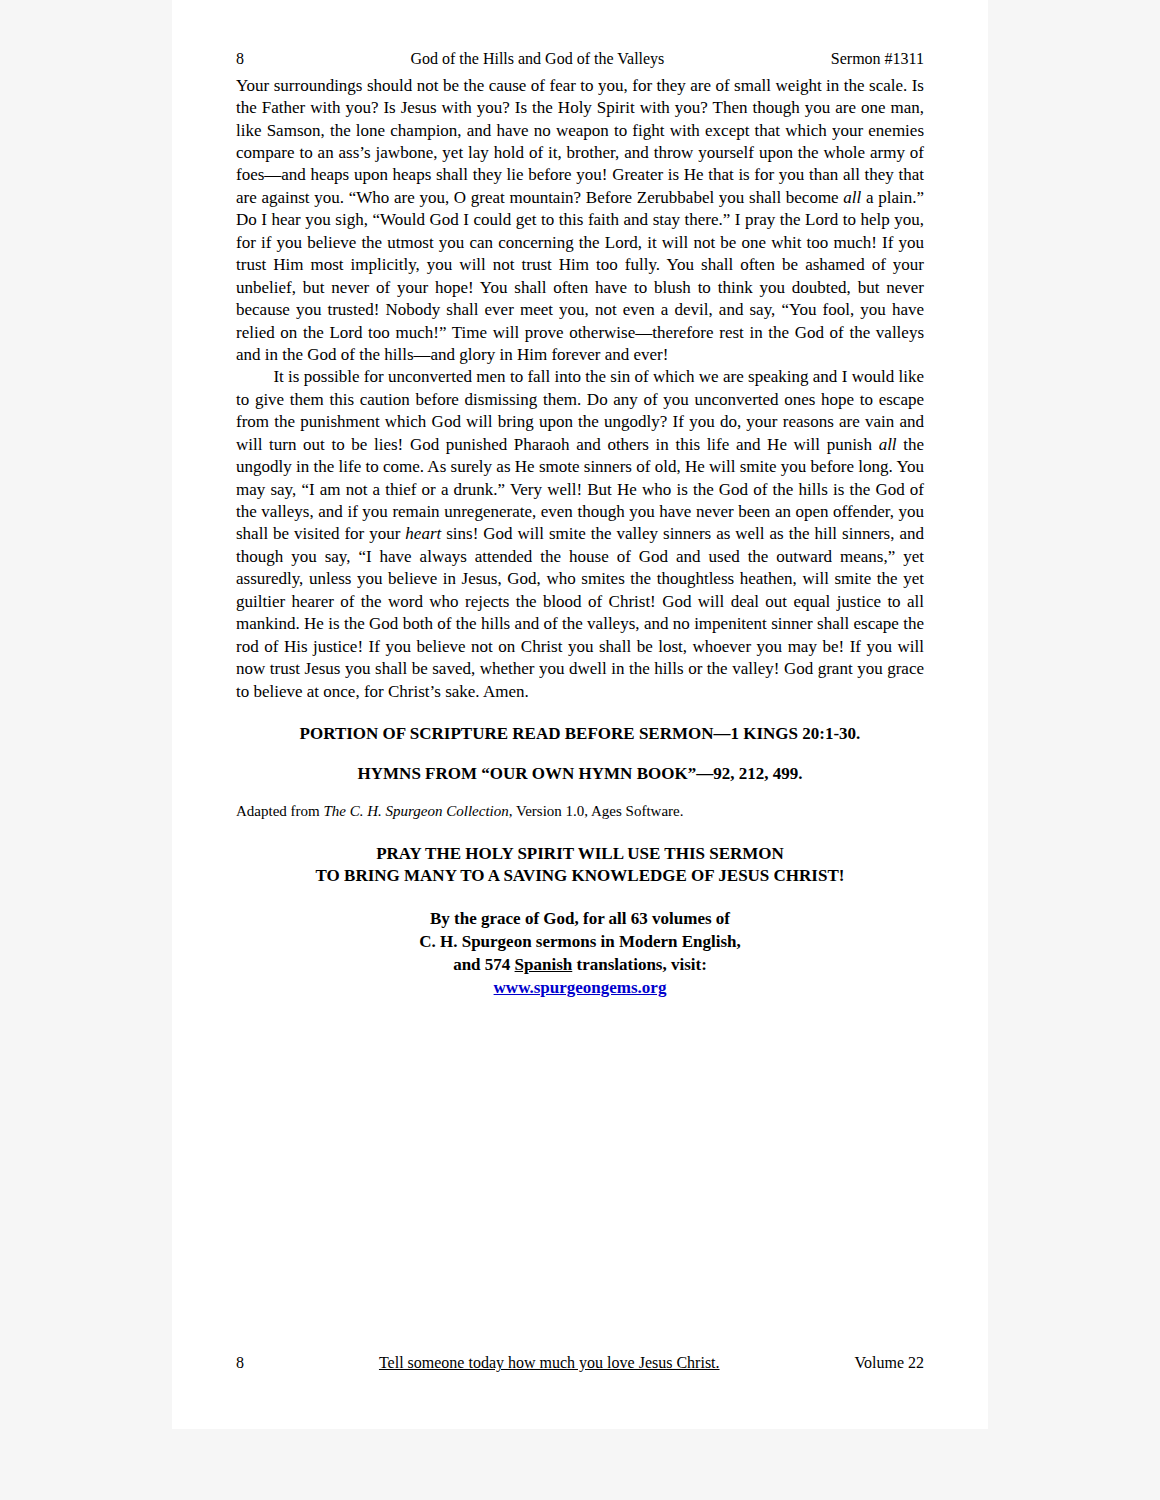8 God of the Hills and God of the Valleys Sermon #1311
Your surroundings should not be the cause of fear to you, for they are of small weight in the scale. Is the Father with you? Is Jesus with you? Is the Holy Spirit with you? Then though you are one man, like Samson, the lone champion, and have no weapon to fight with except that which your enemies compare to an ass’s jawbone, yet lay hold of it, brother, and throw yourself upon the whole army of foes—and heaps upon heaps shall they lie before you! Greater is He that is for you than all they that are against you. “Who are you, O great mountain? Before Zerubbabel you shall become all a plain.” Do I hear you sigh, “Would God I could get to this faith and stay there.” I pray the Lord to help you, for if you believe the utmost you can concerning the Lord, it will not be one whit too much! If you trust Him most implicitly, you will not trust Him too fully. You shall often be ashamed of your unbelief, but never of your hope! You shall often have to blush to think you doubted, but never because you trusted! Nobody shall ever meet you, not even a devil, and say, “You fool, you have relied on the Lord too much!” Time will prove otherwise—therefore rest in the God of the valleys and in the God of the hills—and glory in Him forever and ever!
It is possible for unconverted men to fall into the sin of which we are speaking and I would like to give them this caution before dismissing them. Do any of you unconverted ones hope to escape from the punishment which God will bring upon the ungodly? If you do, your reasons are vain and will turn out to be lies! God punished Pharaoh and others in this life and He will punish all the ungodly in the life to come. As surely as He smote sinners of old, He will smite you before long. You may say, “I am not a thief or a drunk.” Very well! But He who is the God of the hills is the God of the valleys, and if you remain unregenerate, even though you have never been an open offender, you shall be visited for your heart sins! God will smite the valley sinners as well as the hill sinners, and though you say, “I have always attended the house of God and used the outward means,” yet assuredly, unless you believe in Jesus, God, who smites the thoughtless heathen, will smite the yet guiltier hearer of the word who rejects the blood of Christ! God will deal out equal justice to all mankind. He is the God both of the hills and of the valleys, and no impenitent sinner shall escape the rod of His justice! If you believe not on Christ you shall be lost, whoever you may be! If you will now trust Jesus you shall be saved, whether you dwell in the hills or the valley! God grant you grace to believe at once, for Christ’s sake. Amen.
PORTION OF SCRIPTURE READ BEFORE SERMON—1 KINGS 20:1-30.
HYMNS FROM “OUR OWN HYMN BOOK”—92, 212, 499.
Adapted from The C. H. Spurgeon Collection, Version 1.0, Ages Software.
PRAY THE HOLY SPIRIT WILL USE THIS SERMON
TO BRING MANY TO A SAVING KNOWLEDGE OF JESUS CHRIST!
By the grace of God, for all 63 volumes of
C. H. Spurgeon sermons in Modern English,
and 574 Spanish translations, visit:
www.spurgeongems.org
8 Tell someone today how much you love Jesus Christ. Volume 22